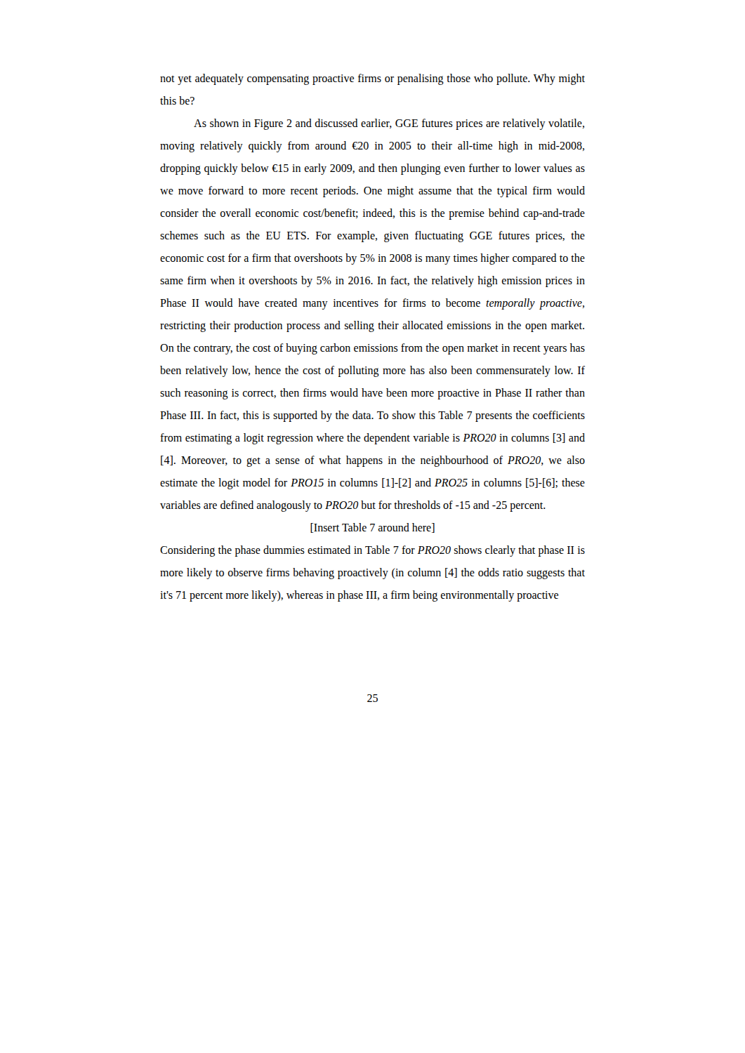not yet adequately compensating proactive firms or penalising those who pollute. Why might this be?
As shown in Figure 2 and discussed earlier, GGE futures prices are relatively volatile, moving relatively quickly from around €20 in 2005 to their all-time high in mid-2008, dropping quickly below €15 in early 2009, and then plunging even further to lower values as we move forward to more recent periods. One might assume that the typical firm would consider the overall economic cost/benefit; indeed, this is the premise behind cap-and-trade schemes such as the EU ETS. For example, given fluctuating GGE futures prices, the economic cost for a firm that overshoots by 5% in 2008 is many times higher compared to the same firm when it overshoots by 5% in 2016. In fact, the relatively high emission prices in Phase II would have created many incentives for firms to become temporally proactive, restricting their production process and selling their allocated emissions in the open market. On the contrary, the cost of buying carbon emissions from the open market in recent years has been relatively low, hence the cost of polluting more has also been commensurately low. If such reasoning is correct, then firms would have been more proactive in Phase II rather than Phase III. In fact, this is supported by the data. To show this Table 7 presents the coefficients from estimating a logit regression where the dependent variable is PRO20 in columns [3] and [4]. Moreover, to get a sense of what happens in the neighbourhood of PRO20, we also estimate the logit model for PRO15 in columns [1]-[2] and PRO25 in columns [5]-[6]; these variables are defined analogously to PRO20 but for thresholds of -15 and -25 percent.
[Insert Table 7 around here]
Considering the phase dummies estimated in Table 7 for PRO20 shows clearly that phase II is more likely to observe firms behaving proactively (in column [4] the odds ratio suggests that it's 71 percent more likely), whereas in phase III, a firm being environmentally proactive
25